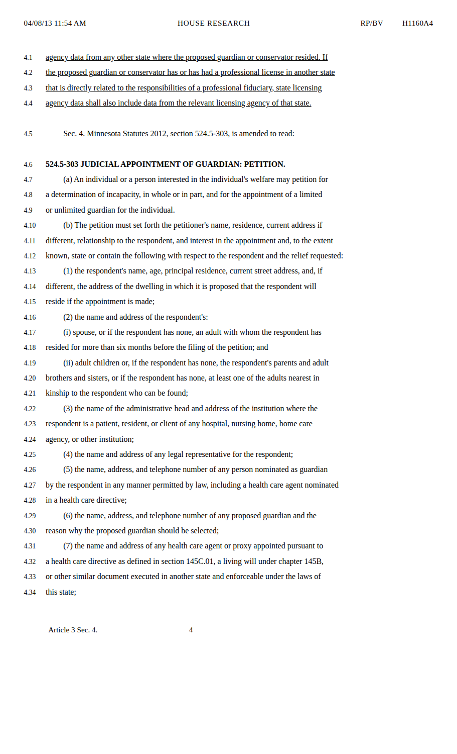04/08/13 11:54 AM
HOUSE RESEARCH
RP/BV H1160A4
4.1
agency data from any other state where the proposed guardian or conservator resided. If
4.2
the proposed guardian or conservator has or has had a professional license in another state
4.3
that is directly related to the responsibilities of a professional fiduciary, state licensing
4.4
agency data shall also include data from the relevant licensing agency of that state.
4.5
Sec. 4. Minnesota Statutes 2012, section 524.5-303, is amended to read:
4.6
524.5-303 JUDICIAL APPOINTMENT OF GUARDIAN: PETITION.
4.7
(a) An individual or a person interested in the individual's welfare may petition for
4.8
a determination of incapacity, in whole or in part, and for the appointment of a limited
4.9
or unlimited guardian for the individual.
4.10
(b) The petition must set forth the petitioner's name, residence, current address if
4.11
different, relationship to the respondent, and interest in the appointment and, to the extent
4.12
known, state or contain the following with respect to the respondent and the relief requested:
4.13
(1) the respondent's name, age, principal residence, current street address, and, if
4.14
different, the address of the dwelling in which it is proposed that the respondent will
4.15
reside if the appointment is made;
4.16
(2) the name and address of the respondent's:
4.17
(i) spouse, or if the respondent has none, an adult with whom the respondent has
4.18
resided for more than six months before the filing of the petition; and
4.19
(ii) adult children or, if the respondent has none, the respondent's parents and adult
4.20
brothers and sisters, or if the respondent has none, at least one of the adults nearest in
4.21
kinship to the respondent who can be found;
4.22
(3) the name of the administrative head and address of the institution where the
4.23
respondent is a patient, resident, or client of any hospital, nursing home, home care
4.24
agency, or other institution;
4.25
(4) the name and address of any legal representative for the respondent;
4.26
(5) the name, address, and telephone number of any person nominated as guardian
4.27
by the respondent in any manner permitted by law, including a health care agent nominated
4.28
in a health care directive;
4.29
(6) the name, address, and telephone number of any proposed guardian and the
4.30
reason why the proposed guardian should be selected;
4.31
(7) the name and address of any health care agent or proxy appointed pursuant to
4.32
a health care directive as defined in section 145C.01, a living will under chapter 145B,
4.33
or other similar document executed in another state and enforceable under the laws of
4.34
this state;
Article 3 Sec. 4.
4